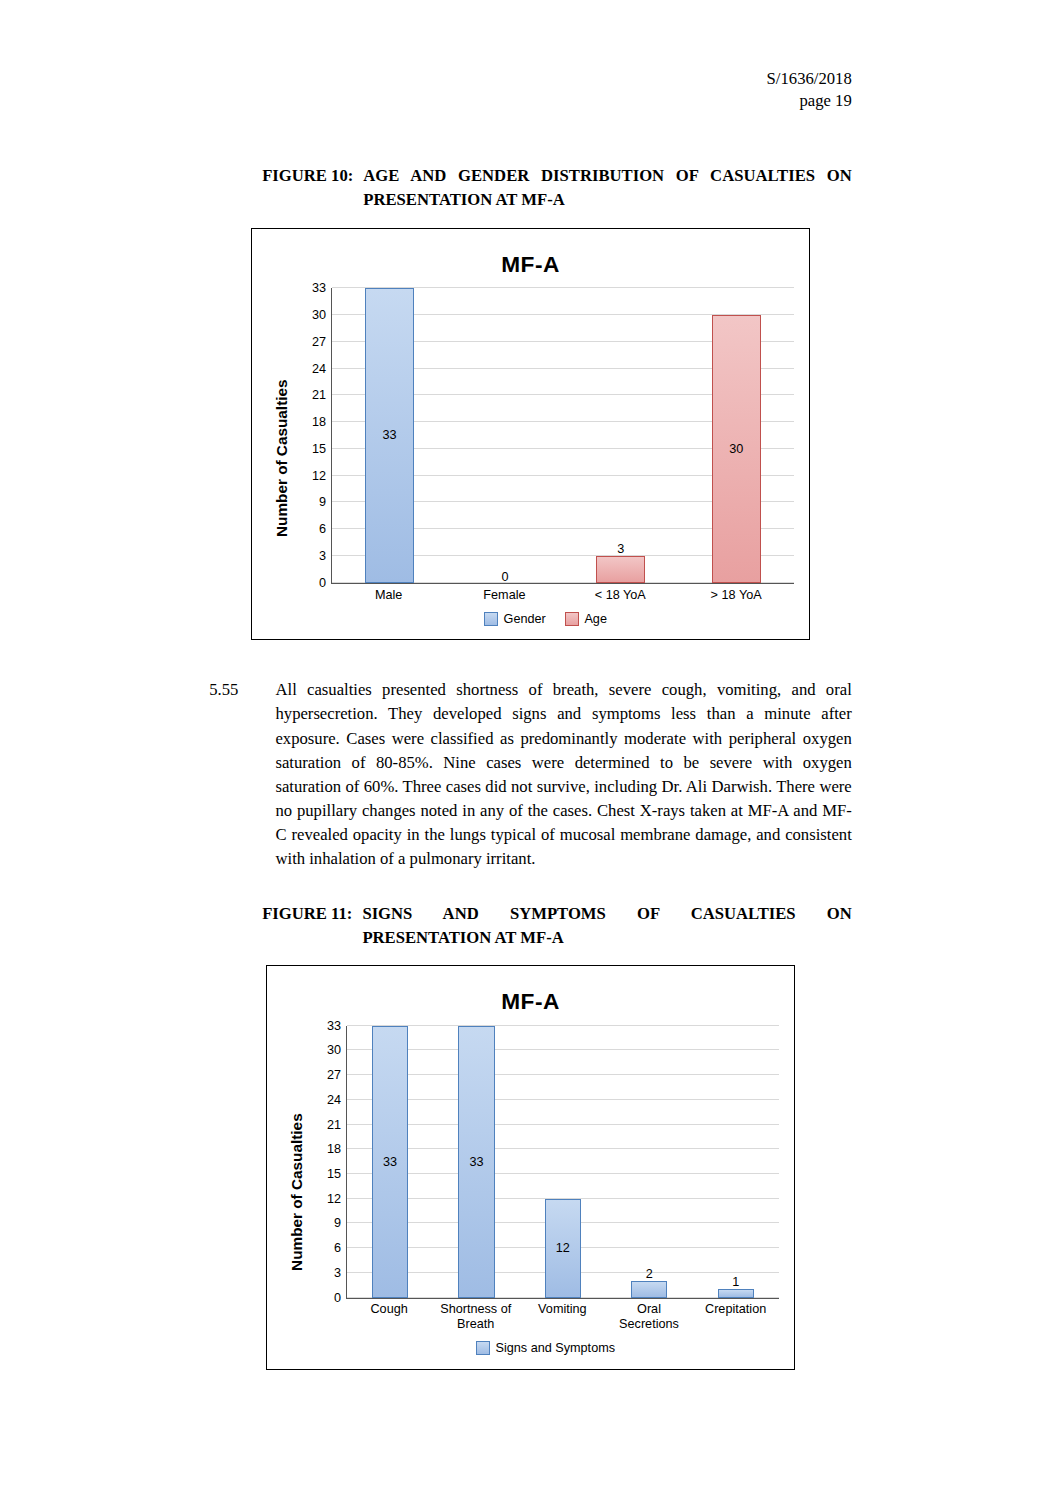S/1636/2018
page 19
FIGURE 10: AGE AND GENDER DISTRIBUTION OF CASUALTIES ON PRESENTATION AT MF-A
MF-A
Number of Casualties
33
30
27
24
21
18
15
12
9
6
3
0
33
0
3
30
Male
Female
< 18 YoA
> 18 YoA
Gender Age
5.55
All casualties presented shortness of breath, severe cough, vomiting, and oral hypersecretion. They developed signs and symptoms less than a minute after exposure. Cases were classified as predominantly moderate with peripheral oxygen saturation of 80-85%. Nine cases were determined to be severe with oxygen saturation of 60%. Three cases did not survive, including Dr. Ali Darwish. There were no pupillary changes noted in any of the cases. Chest X-rays taken at MF-A and MF-C revealed opacity in the lungs typical of mucosal membrane damage, and consistent with inhalation of a pulmonary irritant.
FIGURE 11: SIGNS AND SYMPTOMS OF CASUALTIES ON PRESENTATION AT MF-A
MF-A
Number of Casualties
33
30
27
24
21
18
15
12
9
6
3
0
33
33
12
2
1
Cough
Shortness of
Breath
Vomiting
Oral Secretions
Crepitation
Signs and Symptoms